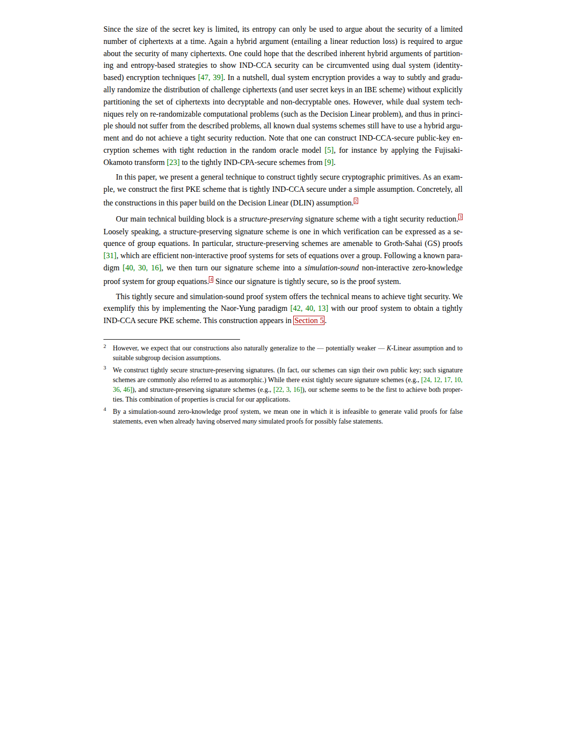Since the size of the secret key is limited, its entropy can only be used to argue about the security of a limited number of ciphertexts at a time. Again a hybrid argument (entailing a linear reduction loss) is required to argue about the security of many ciphertexts. One could hope that the described inherent hybrid arguments of partitioning and entropy-based strategies to show IND-CCA security can be circumvented using dual system (identity-based) encryption techniques [47, 39]. In a nutshell, dual system encryption provides a way to subtly and gradually randomize the distribution of challenge ciphertexts (and user secret keys in an IBE scheme) without explicitly partitioning the set of ciphertexts into decryptable and non-decryptable ones. However, while dual system techniques rely on re-randomizable computational problems (such as the Decision Linear problem), and thus in principle should not suffer from the described problems, all known dual systems schemes still have to use a hybrid argument and do not achieve a tight security reduction. Note that one can construct IND-CCA-secure public-key encryption schemes with tight reduction in the random oracle model [5], for instance by applying the Fujisaki-Okamoto transform [23] to the tightly IND-CPA-secure schemes from [9].
In this paper, we present a general technique to construct tightly secure cryptographic primitives. As an example, we construct the first PKE scheme that is tightly IND-CCA secure under a simple assumption. Concretely, all the constructions in this paper build on the Decision Linear (DLIN) assumption.2
Our main technical building block is a structure-preserving signature scheme with a tight security reduction.3 Loosely speaking, a structure-preserving signature scheme is one in which verification can be expressed as a sequence of group equations. In particular, structure-preserving schemes are amenable to Groth-Sahai (GS) proofs [31], which are efficient non-interactive proof systems for sets of equations over a group. Following a known paradigm [40, 30, 16], we then turn our signature scheme into a simulation-sound non-interactive zero-knowledge proof system for group equations.4 Since our signature is tightly secure, so is the proof system.
This tightly secure and simulation-sound proof system offers the technical means to achieve tight security. We exemplify this by implementing the Naor-Yung paradigm [42, 40, 13] with our proof system to obtain a tightly IND-CCA secure PKE scheme. This construction appears in Section 5.
2 However, we expect that our constructions also naturally generalize to the — potentially weaker — K-Linear assumption and to suitable subgroup decision assumptions.
3 We construct tightly secure structure-preserving signatures. (In fact, our schemes can sign their own public key; such signature schemes are commonly also referred to as automorphic.) While there exist tightly secure signature schemes (e.g., [24, 12, 17, 10, 36, 46]), and structure-preserving signature schemes (e.g., [22, 3, 16]), our scheme seems to be the first to achieve both properties. This combination of properties is crucial for our applications.
4 By a simulation-sound zero-knowledge proof system, we mean one in which it is infeasible to generate valid proofs for false statements, even when already having observed many simulated proofs for possibly false statements.